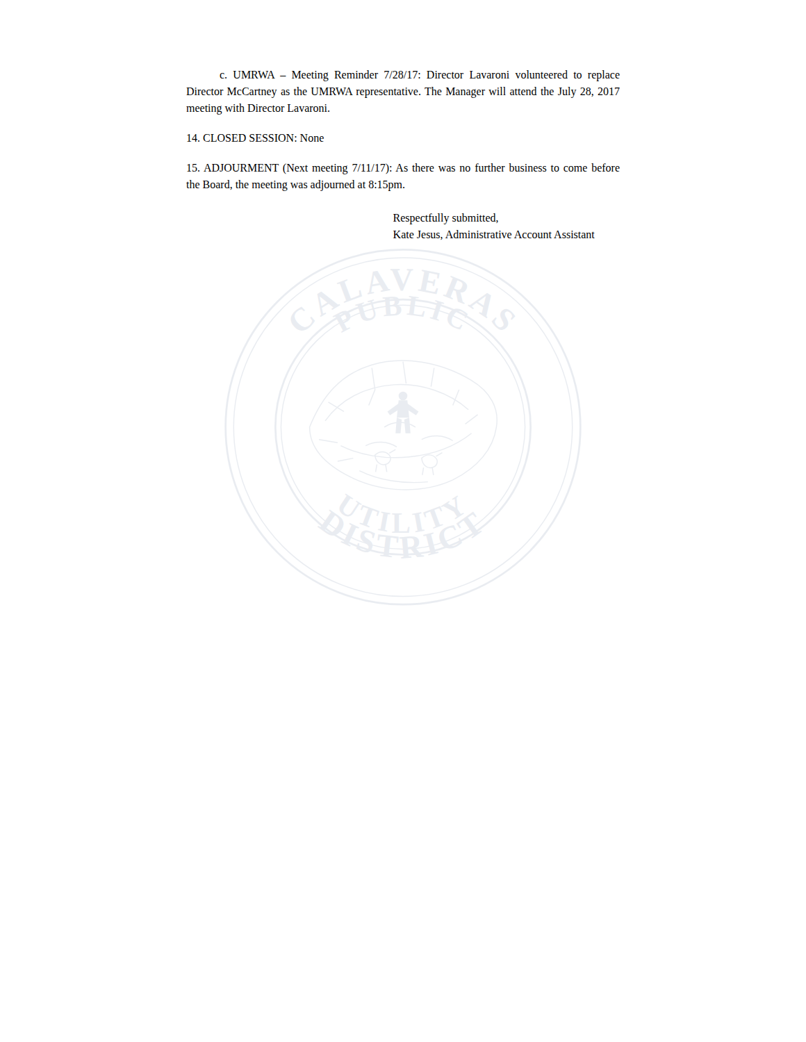CALAVERAS PUBLIC DISTRICT UTILITY
c. UMRWA – Meeting Reminder 7/28/17: Director Lavaroni volunteered to replace Director McCartney as the UMRWA representative. The Manager will attend the July 28, 2017 meeting with Director Lavaroni.
14. CLOSED SESSION: None
15. ADJOURMENT (Next meeting 7/11/17): As there was no further business to come before the Board, the meeting was adjourned at 8:15pm.
Respectfully submitted,
Kate Jesus, Administrative Account Assistant